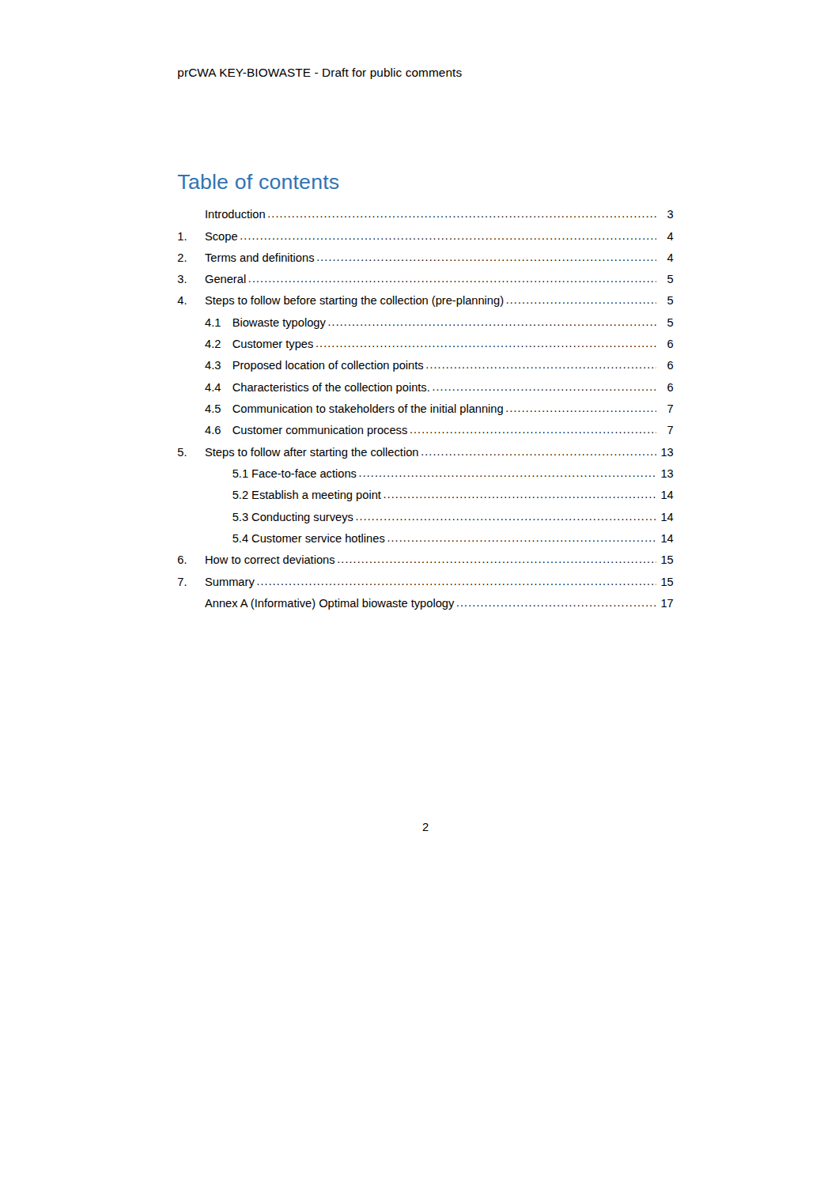prCWA KEY-BIOWASTE - Draft for public comments
Table of contents
Introduction ........................................................................................................................... 3
1. Scope ............................................................................................................................... 4
2. Terms and definitions ..................................................................................................... 4
3. General ......................................................................................................................... 5
4. Steps to follow before starting the collection (pre-planning) .......................................... 5
4.1 Biowaste typology .................................................................................................... 5
4.2 Customer types ....................................................................................................... 6
4.3 Proposed location of collection points ..................................................................... 6
4.4 Characteristics of the collection points. ................................................................... 6
4.5 Communication to stakeholders of the initial planning .......................................... 7
4.6 Customer communication process ............................................................................ 7
5. Steps to follow after starting the collection ..................................................................... 13
5.1 Face-to-face actions ..................................................................................................... 13
5.2 Establish a meeting point ............................................................................................. 14
5.3 Conducting surveys ..................................................................................................... 14
5.4 Customer service hotlines ............................................................................................. 14
6. How to correct deviations ............................................................................................. 15
7. Summary ....................................................................................................................... 15
Annex A (Informative) Optimal biowaste typology ............................................................... 17
2